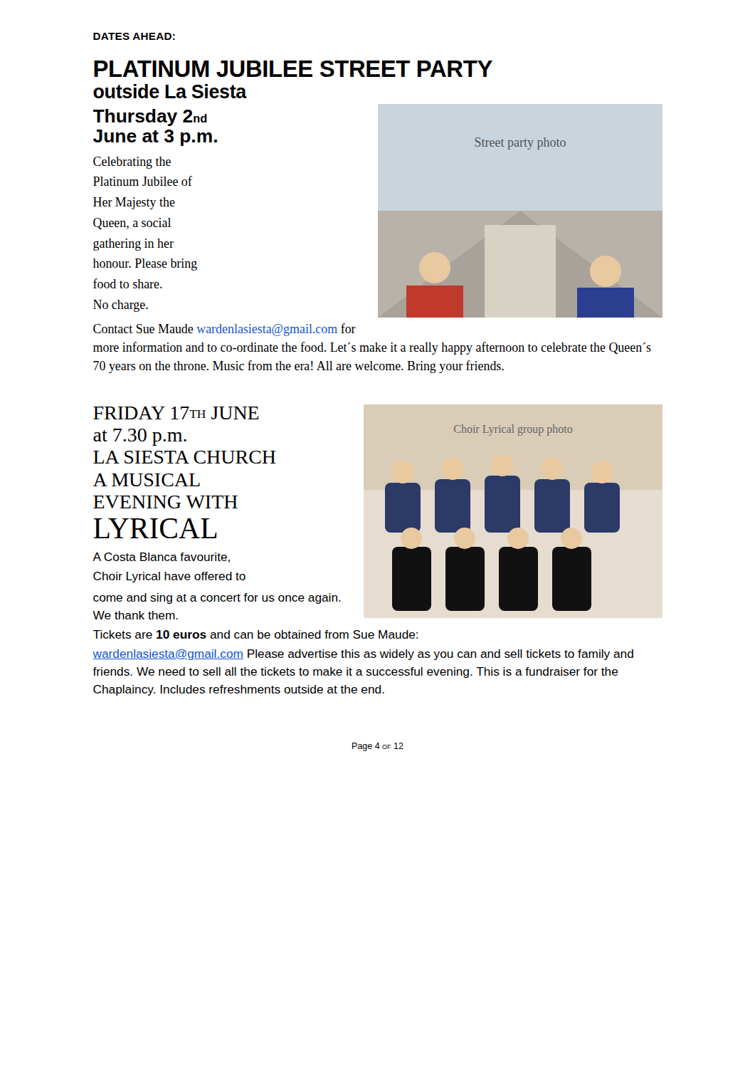DATES AHEAD:
PLATINUM JUBILEE STREET PARTYoutside La Siesta
Thursday 2nd
June at 3 p.m.
Celebrating the
Platinum Jubilee of
Her Majesty the
Queen, a social
gathering in her
honour. Please bring
food to share.
No charge.
Contact Sue Maude wardenlasiesta@gmail.com for more information and to co-ordinate the food. Let´s make it a really happy afternoon to celebrate the Queen´s 70 years on the throne. Music from the era! All are welcome. Bring your friends.
FRIDAY 17TH JUNE
at 7.30 p.m.
LA SIESTA CHURCH
A MUSICAL
EVENING WITH
LYRICAL
A Costa Blanca favourite,
Choir Lyrical have offered to
come and sing at a concert for us once again. We thank them.
Tickets are 10 euros and can be obtained from Sue Maude:
wardenlasiesta@gmail.com Please advertise this as widely as you can and sell tickets to family and friends. We need to sell all the tickets to make it a successful evening. This is a fundraiser for the Chaplaincy. Includes refreshments outside at the end.
Page 4 of 12